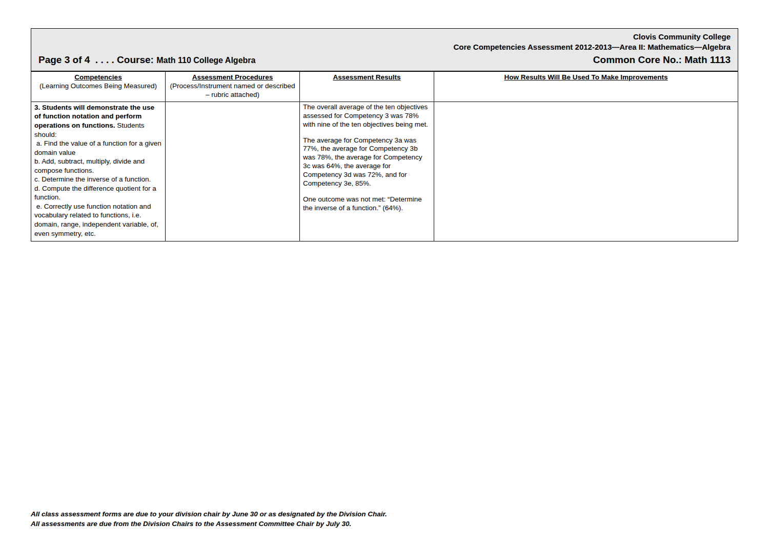Clovis Community College
Core Competencies Assessment 2012-2013—Area II: Mathematics—Algebra
Page 3 of 4 . . . . Course: Math 110 College Algebra
Common Core No.: Math 1113
| Competencies (Learning Outcomes Being Measured) | Assessment Procedures (Process/Instrument named or described – rubric attached) | Assessment Results | How Results Will Be Used To Make Improvements |
| --- | --- | --- | --- |
| 3. Students will demonstrate the use of function notation and perform operations on functions. Students should: a. Find the value of a function for a given domain value b. Add, subtract, multiply, divide and compose functions. c. Determine the inverse of a function. d. Compute the difference quotient for a function. e. Correctly use function notation and vocabulary related to functions, i.e. domain, range, independent variable, of, even symmetry, etc. | | The overall average of the ten objectives assessed for Competency 3 was 78% with nine of the ten objectives being met. The average for Competency 3a was 77%, the average for Competency 3b was 78%, the average for Competency 3c was 64%, the average for Competency 3d was 72%, and for Competency 3e, 85%. One outcome was not met: “Determine the inverse of a function.” (64%). | |
All class assessment forms are due to your division chair by June 30 or as designated by the Division Chair.
All assessments are due from the Division Chairs to the Assessment Committee Chair by July 30.